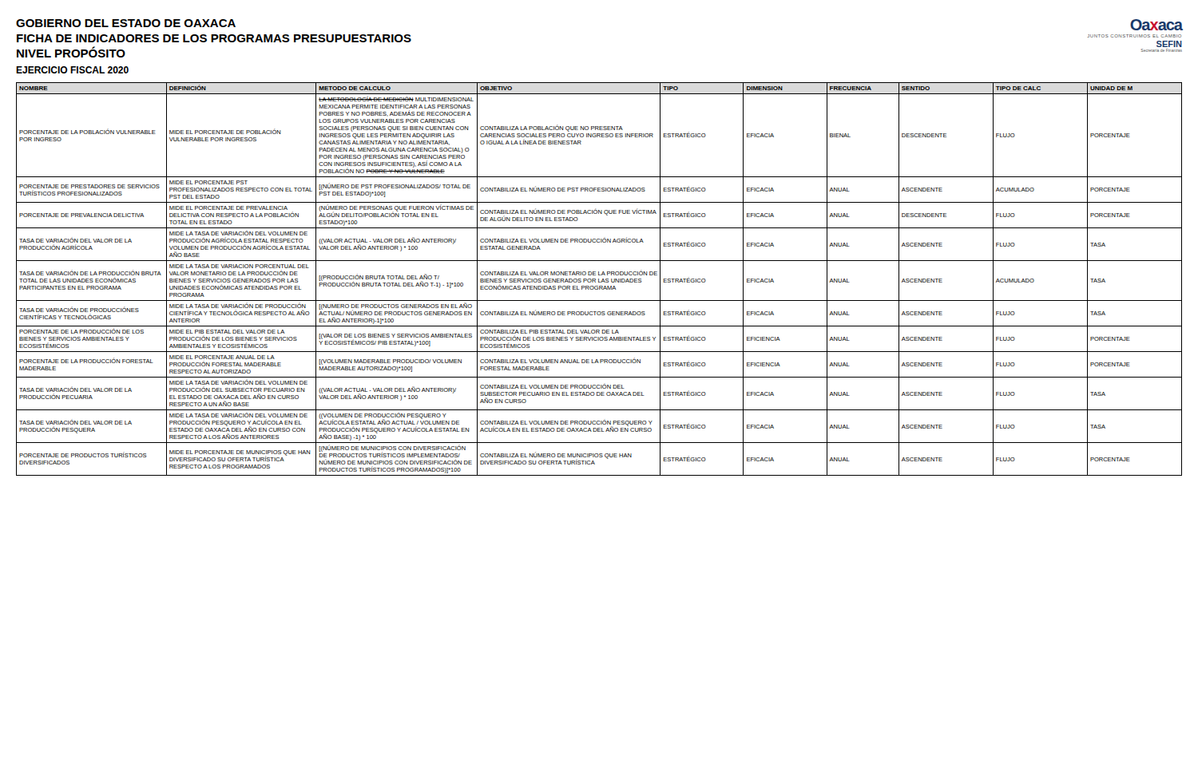GOBIERNO DEL ESTADO DE OAXACA
FICHA DE INDICADORES DE LOS PROGRAMAS PRESUPUESTARIOS
NIVEL PROPÓSITO
EJERCICIO FISCAL 2020
Oaxaca
JUNTOS CONSTRUIMOS EL CAMBIO
SEFINSecretaría de Finanzas
| NOMBRE | DEFINICIÓN | METODO DE CALCULO | OBJETIVO | TIPO | DIMENSION | FRECUENCIA | SENTIDO | TIPO DE CALC | UNIDAD DE M |
| --- | --- | --- | --- | --- | --- | --- | --- | --- | --- |
| PORCENTAJE DE LA POBLACIÓN VULNERABLE POR INGRESO | MIDE EL PORCENTAJE DE POBLACIÓN VULNERABLE POR INGRESOS | LA METODOLOGÍA DE MEDICIÓN MULTIDIMENSIONAL MEXICANA PERMITE IDENTIFICAR A LAS PERSONAS POBRES Y NO POBRES, ADEMÁS DE RECONOCER A LOS GRUPOS VULNERABLES POR CARENCIAS SOCIALES (PERSONAS QUE SI BIEN CUENTAN CON INGRESOS QUE LES PERMITEN ADQUIRIR LAS CANASTAS ALIMENTARIA Y NO ALIMENTARIA, PADECEN AL MENOS ALGUNA CARENCIA SOCIAL) O POR INGRESO (PERSONAS SIN CARENCIAS PERO CON INGRESOS INSUFICIENTES), ASÍ COMO A LA POBLACIÓN NO POBRE Y NO VULNERABLE | CONTABILIZA LA POBLACIÓN QUE NO PRESENTA CARENCIAS SOCIALES PERO CUYO INGRESO ES INFERIOR O IGUAL A LA LÍNEA DE BIENESTAR | ESTRATÉGICO | EFICACIA | BIENAL | DESCENDENTE | FLUJO | PORCENTAJE |
| PORCENTAJE DE PRESTADORES DE SERVICIOS TURÍSTICOS PROFESIONALIZADOS | MIDE EL PORCENTAJE PST PROFESIONALIZADOS RESPECTO CON EL TOTAL PST DEL ESTADO | [(NÚMERO DE PST PROFESIONALIZADOS/ TOTAL DE PST DEL ESTADO)*100] | CONTABILIZA EL NÚMERO DE PST PROFESIONALIZADOS | ESTRATÉGICO | EFICACIA | ANUAL | ASCENDENTE | ACUMULADO | PORCENTAJE |
| PORCENTAJE DE PREVALENCIA DELICTIVA | MIDE EL PORCENTAJE DE PREVALENCIA DELICTIVA CON RESPECTO A LA POBLACIÓN TOTAL EN EL ESTADO | (NÚMERO DE PERSONAS QUE FUERON VÍCTIMAS DE ALGÚN DELITO/POBLACIÓN TOTAL EN EL ESTADO)*100 | CONTABILIZA EL NÚMERO DE POBLACIÓN QUE FUE VÍCTIMA DE ALGÚN DELITO EN EL ESTADO | ESTRATÉGICO | EFICACIA | ANUAL | DESCENDENTE | FLUJO | PORCENTAJE |
| TASA DE VARIACIÓN DEL VALOR DE LA PRODUCCIÓN AGRÍCOLA | MIDE LA TASA DE VARIACIÓN DEL VOLUMEN DE PRODUCCIÓN AGRÍCOLA ESTATAL RESPECTO VOLUMEN DE PRODUCCIÓN AGRÍCOLA ESTATAL AÑO BASE | ((VALOR ACTUAL - VALOR DEL AÑO ANTERIOR)/ VALOR DEL AÑO ANTERIOR ) * 100 | CONTABILIZA EL VOLUMEN DE PRODUCCIÓN AGRÍCOLA ESTATAL GENERADA | ESTRATÉGICO | EFICACIA | ANUAL | ASCENDENTE | FLUJO | TASA |
| TASA DE VARIACIÓN DE LA PRODUCCIÓN BRUTA TOTAL DE LAS UNIDADES ECONÓMICAS PARTICIPANTES EN EL PROGRAMA | MIDE LA TASA DE VARIACION PORCENTUAL DEL VALOR MONETARIO DE LA PRODUCCIÓN DE BIENES Y SERVICIOS GENERADOS POR LAS UNIDADES ECONÓMICAS ATENDIDAS POR EL PROGRAMA | [(PRODUCCIÓN BRUTA TOTAL DEL AÑO T/ PRODUCCIÓN BRUTA TOTAL DEL AÑO T-1) - 1]*100 | CONTABILIZA EL VALOR MONETARIO DE LA PRODUCCIÓN DE BIENES Y SERVICIOS GENERADOS POR LAS UNIDADES ECONÓMICAS ATENDIDAS POR EL PROGRAMA | ESTRATÉGICO | EFICACIA | ANUAL | ASCENDENTE | ACUMULADO | TASA |
| TASA DE VARIACIÓN DE PRODUCCIÓNES CIENTÍFICAS Y TECNOLÓGICAS | MIDE LA TASA DE VARIACIÓN DE PRODUCCIÓN CIENTÍFICA Y TECNOLÓGICA RESPECTO AL AÑO ANTERIOR | [(NUMERO DE PRODUCTOS GENERADOS EN EL AÑO ACTUAL/ NÚMERO DE PRODUCTOS GENERADOS EN EL AÑO ANTERIOR)-1]*100 | CONTABILIZA EL NÚMERO DE PRODUCTOS GENERADOS | ESTRATÉGICO | EFICACIA | ANUAL | ASCENDENTE | FLUJO | TASA |
| PORCENTAJE DE LA PRODUCCIÓN DE LOS BIENES Y SERVICIOS AMBIENTALES Y ECOSISTÉMICOS | MIDE EL PIB ESTATAL DEL VALOR DE LA PRODUCCIÓN DE LOS BIENES Y SERVICIOS AMBIENTALES Y ECOSISTÉMICOS | [(VALOR DE LOS BIENES Y SERVICIOS AMBIENTALES Y ECOSISTÉMICOS/ PIB ESTATAL)*100] | CONTABILIZA EL PIB ESTATAL DEL VALOR DE LA PRODUCCIÓN DE LOS BIENES Y SERVICIOS AMBIENTALES Y ECOSISTÉMICOS | ESTRATÉGICO | EFICIENCIA | ANUAL | ASCENDENTE | FLUJO | PORCENTAJE |
| PORCENTAJE DE LA PRODUCCIÓN FORESTAL MADERABLE | MIDE EL PORCENTAJE ANUAL DE LA PRODUCCIÓN FORESTAL MADERABLE RESPECTO AL AUTORIZADO | [(VOLUMEN MADERABLE PRODUCIDO/ VOLUMEN MADERABLE AUTORIZADO)*100] | CONTABILIZA EL VOLUMEN ANUAL DE LA PRODUCCIÓN FORESTAL MADERABLE | ESTRATÉGICO | EFICIENCIA | ANUAL | ASCENDENTE | FLUJO | PORCENTAJE |
| TASA DE VARIACIÓN DEL VALOR DE LA PRODUCCIÓN PECUARIA | MIDE LA TASA DE VARIACIÓN DEL VOLUMEN DE PRODUCCIÓN DEL SUBSECTOR PECUARIO EN EL ESTADO DE OAXACA DEL AÑO EN CURSO RESPECTO A UN AÑO BASE | ((VALOR ACTUAL - VALOR DEL AÑO ANTERIOR)/ VALOR DEL AÑO ANTERIOR ) * 100 | CONTABILIZA EL VOLUMEN DE PRODUCCIÓN DEL SUBSECTOR PECUARIO EN EL ESTADO DE OAXACA DEL AÑO EN CURSO | ESTRATÉGICO | EFICACIA | ANUAL | ASCENDENTE | FLUJO | TASA |
| TASA DE VARIACIÓN DEL VALOR DE LA PRODUCCIÓN PESQUERA | MIDE LA TASA DE VARIACIÓN DEL VOLUMEN DE PRODUCCIÓN PESQUERO Y ACUÍCOLA EN EL ESTADO DE OAXACA DEL AÑO EN CURSO CON RESPECTO A LOS AÑOS ANTERIORES | ((VOLUMEN DE PRODUCCIÓN PESQUERO Y ACUÍCOLA ESTATAL AÑO ACTUAL / VOLUMEN DE PRODUCCIÓN PESQUERO Y ACUÍCOLA ESTATAL EN AÑO BASE) -1) * 100 | CONTABILIZA EL VOLUMEN DE PRODUCCIÓN PESQUERO Y ACUÍCOLA EN EL ESTADO DE OAXACA DEL AÑO EN CURSO | ESTRATÉGICO | EFICACIA | ANUAL | ASCENDENTE | FLUJO | TASA |
| PORCENTAJE DE PRODUCTOS TURÍSTICOS DIVERSIFICADOS | MIDE EL PORCENTAJE DE MUNICIPIOS QUE HAN DIVERSIFICADO SU OFERTA TURÍSTICA RESPECTO A LOS PROGRAMADOS | [(NÚMERO DE MUNICIPIOS CON DIVERSIFICACIÓN DE PRODUCTOS TURÍSTICOS IMPLEMENTADOS/ NÚMERO DE MUNICIPIOS CON DIVERSIFICACIÓN DE PRODUCTOS TURÍSTICOS PROGRAMADOS)]*100 | CONTABILIZA EL NÚMERO DE MUNICIPIOS QUE HAN DIVERSIFICADO SU OFERTA TURÍSTICA | ESTRATÉGICO | EFICACIA | ANUAL | ASCENDENTE | FLUJO | PORCENTAJE |